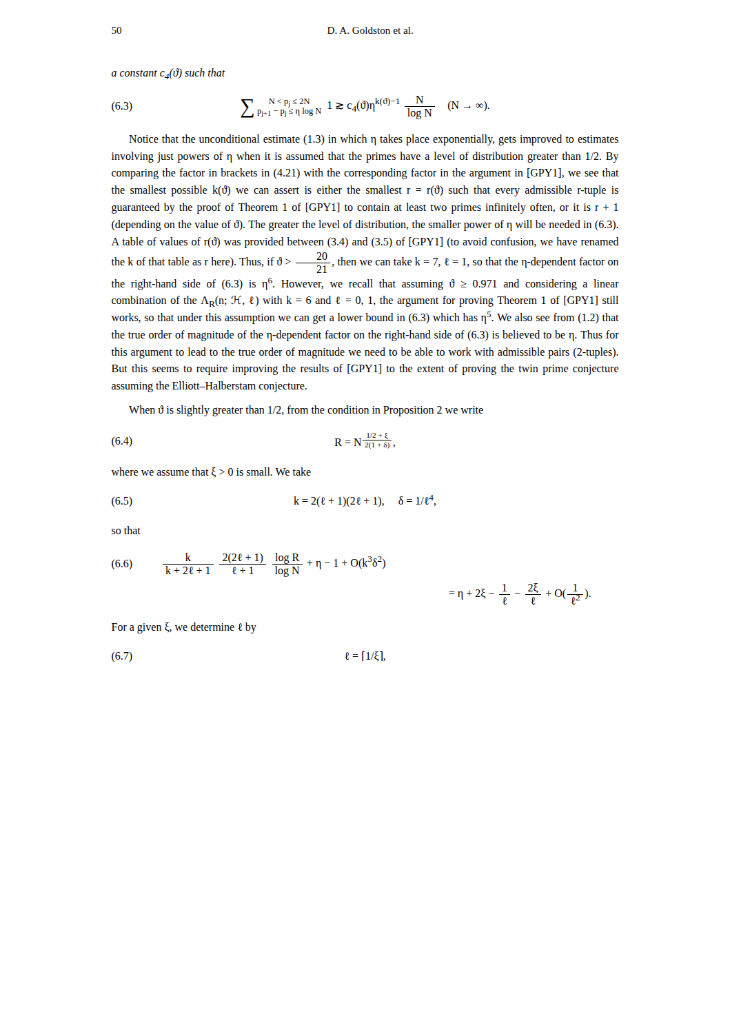50 D. A. Goldston et al.
a constant c4(ϑ) such that
(6.3) ∑N < pj ≤ 2N
pj+1 − pj ≤ η log N 1 ≳ c4(ϑ)ηk(ϑ)−1 Nlog N (N → ∞).
Notice that the unconditional estimate (1.3) in which η takes place exponentially, gets improved to estimates involving just powers of η when it is assumed that the primes have a level of distribution greater than 1/2. By comparing the factor in brackets in (4.21) with the corresponding factor in the argument in [GPY1], we see that the smallest possible k(ϑ) we can assert is either the smallest r = r(ϑ) such that every admissible r-tuple is guaranteed by the proof of Theorem 1 of [GPY1] to contain at least two primes infinitely often, or it is r + 1 (depending on the value of ϑ). The greater the level of distribution, the smaller power of η will be needed in (6.3). A table of values of r(ϑ) was provided between (3.4) and (3.5) of [GPY1] (to avoid confusion, we have renamed the k of that table as r here). Thus, if ϑ > 2021, then we can take k = 7, ℓ = 1, so that the η-dependent factor on the right-hand side of (6.3) is η6. However, we recall that assuming ϑ ≥ 0.971 and considering a linear combination of the ΛR(n; ℋ, ℓ) with k = 6 and ℓ = 0, 1, the argument for proving Theorem 1 of [GPY1] still works, so that under this assumption we can get a lower bound in (6.3) which has η5. We also see from (1.2) that the true order of magnitude of the η-dependent factor on the right-hand side of (6.3) is believed to be η. Thus for this argument to lead to the true order of magnitude we need to be able to work with admissible pairs (2-tuples). But this seems to require improving the results of [GPY1] to the extent of proving the twin prime conjecture assuming the Elliott–Halberstam conjecture.
When ϑ is slightly greater than 1/2, from the condition in Proposition 2 we write
(6.4) R = N1/2 + ξ 2(1 + δ),
where we assume that ξ > 0 is small. We take
(6.5) k = 2(ℓ + 1)(2ℓ + 1), δ = 1/ℓ4,
so that
(6.6) kk + 2ℓ + 1 2(2ℓ + 1) ℓ + 1 log R log N + η − 1 + O(k3δ2)
= η + 2ξ − 1 ℓ − 2ξ ℓ + O(1 ℓ2).
For a given ξ, we determine ℓ by
(6.7) ℓ = ⌈1/ξ⌉,